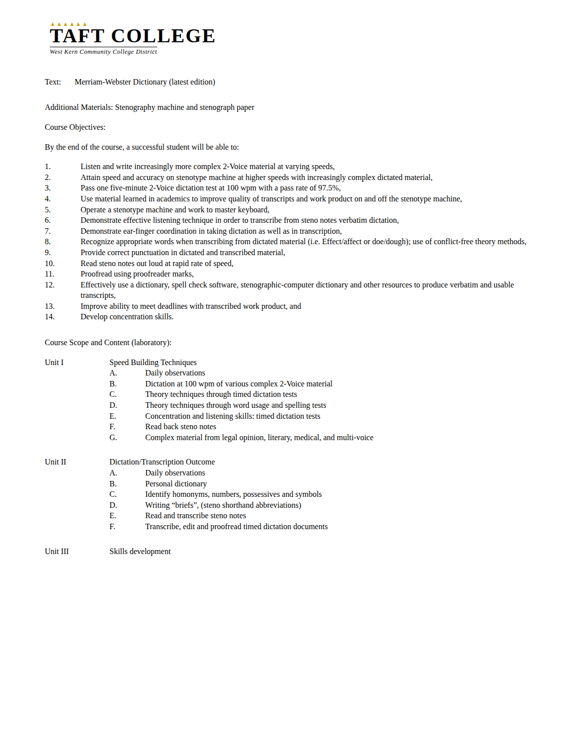▲▲▲▲▲▲
TAFT COLLEGE
West Kern Community College District
Text: Merriam-Webster Dictionary (latest edition)
Additional Materials: Stenography machine and stenograph paper
Course Objectives:
By the end of the course, a successful student will be able to:
Listen and write increasingly more complex 2-Voice material at varying speeds,
Attain speed and accuracy on stenotype machine at higher speeds with increasingly complex dictated material,
Pass one five-minute 2-Voice dictation test at 100 wpm with a pass rate of 97.5%,
Use material learned in academics to improve quality of transcripts and work product on and off the stenotype machine,
Operate a stenotype machine and work to master keyboard,
Demonstrate effective listening technique in order to transcribe from steno notes verbatim dictation,
Demonstrate ear-finger coordination in taking dictation as well as in transcription,
Recognize appropriate words when transcribing from dictated material (i.e. Effect/affect or doe/dough); use of conflict-free theory methods,
Provide correct punctuation in dictated and transcribed material,
Read steno notes out loud at rapid rate of speed,
Proofread using proofreader marks,
Effectively use a dictionary, spell check software, stenographic-computer dictionary and other resources to produce verbatim and usable transcripts,
Improve ability to meet deadlines with transcribed work product, and
Develop concentration skills.
Course Scope and Content (laboratory):
Unit I
Speed Building Techniques
Daily observations
Dictation at 100 wpm of various complex 2-Voice material
Theory techniques through timed dictation tests
Theory techniques through word usage and spelling tests
Concentration and listening skills: timed dictation tests
Read back steno notes
Complex material from legal opinion, literary, medical, and multi-voice
Unit II
Dictation/Transcription Outcome
Daily observations
Personal dictionary
Identify homonyms, numbers, possessives and symbols
Writing “briefs”, (steno shorthand abbreviations)
Read and transcribe steno notes
Transcribe, edit and proofread timed dictation documents
Unit III
Skills development